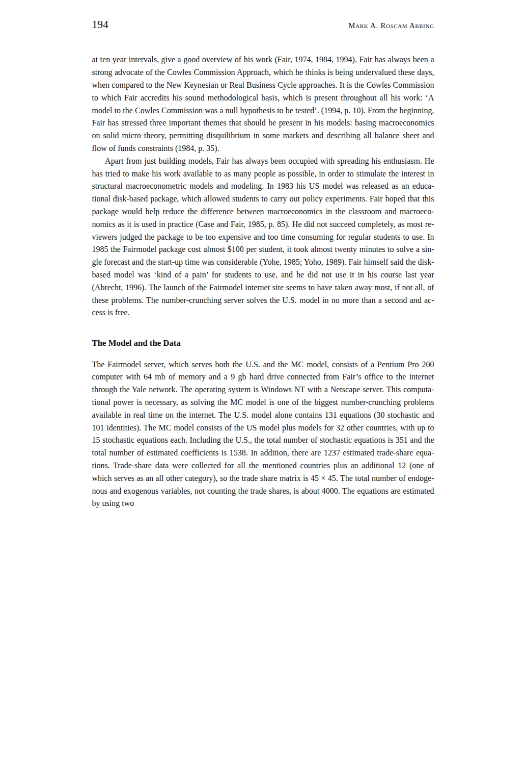194 Mark A. Roscam Abbing
at ten year intervals, give a good overview of his work (Fair, 1974, 1984, 1994). Fair has always been a strong advocate of the Cowles Commission Approach, which he thinks is being undervalued these days, when compared to the New Keynesian or Real Business Cycle approaches. It is the Cowles Commission to which Fair accredits his sound methodological basis, which is present throughout all his work: ‘A model to the Cowles Commission was a null hypothesis to be tested’. (1994, p. 10). From the beginning, Fair has stressed three important themes that should be present in his models: basing macroeconomics on solid micro theory, permitting disquilibrium in some markets and describing all balance sheet and flow of funds constraints (1984, p. 35).
Apart from just building models, Fair has always been occupied with spreading his enthusiasm. He has tried to make his work available to as many people as possible, in order to stimulate the interest in structural macroeconometric models and modeling. In 1983 his US model was released as an educational disk-based package, which allowed students to carry out policy experiments. Fair hoped that this package would help reduce the difference between macroeconomics in the classroom and macroeconomics as it is used in practice (Case and Fair, 1985, p. 85). He did not succeed completely, as most reviewers judged the package to be too expensive and too time consuming for regular students to use. In 1985 the Fairmodel package cost almost $100 per student, it took almost twenty minutes to solve a single forecast and the start-up time was considerable (Yohe, 1985; Yoho, 1989). Fair himself said the disk-based model was ‘kind of a pain’ for students to use, and he did not use it in his course last year (Abrecht, 1996). The launch of the Fairmodel internet site seems to have taken away most, if not all, of these problems. The number-crunching server solves the U.S. model in no more than a second and access is free.
The Model and the Data
The Fairmodel server, which serves both the U.S. and the MC model, consists of a Pentium Pro 200 computer with 64 mb of memory and a 9 gb hard drive connected from Fair’s office to the internet through the Yale network. The operating system is Windows NT with a Netscape server. This computational power is necessary, as solving the MC model is one of the biggest number-crunching problems available in real time on the internet. The U.S. model alone contains 131 equations (30 stochastic and 101 identities). The MC model consists of the US model plus models for 32 other countries, with up to 15 stochastic equations each. Including the U.S., the total number of stochastic equations is 351 and the total number of estimated coefficients is 1538. In addition, there are 1237 estimated trade-share equations. Trade-share data were collected for all the mentioned countries plus an additional 12 (one of which serves as an all other category), so the trade share matrix is 45 × 45. The total number of endogenous and exogenous variables, not counting the trade shares, is about 4000. The equations are estimated by using two